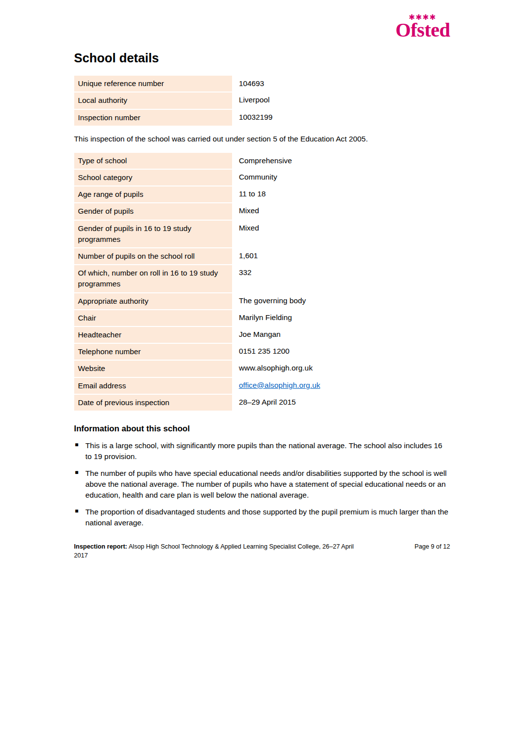✱✱✱✱ Ofsted
School details
| Unique reference number | 104693 |
| Local authority | Liverpool |
| Inspection number | 10032199 |
This inspection of the school was carried out under section 5 of the Education Act 2005.
| Type of school | Comprehensive |
| School category | Community |
| Age range of pupils | 11 to 18 |
| Gender of pupils | Mixed |
| Gender of pupils in 16 to 19 study programmes | Mixed |
| Number of pupils on the school roll | 1,601 |
| Of which, number on roll in 16 to 19 study programmes | 332 |
| Appropriate authority | The governing body |
| Chair | Marilyn Fielding |
| Headteacher | Joe Mangan |
| Telephone number | 0151 235 1200 |
| Website | www.alsophigh.org.uk |
| Email address | office@alsophigh.org.uk |
| Date of previous inspection | 28–29 April 2015 |
Information about this school
This is a large school, with significantly more pupils than the national average. The school also includes 16 to 19 provision.
The number of pupils who have special educational needs and/or disabilities supported by the school is well above the national average. The number of pupils who have a statement of special educational needs or an education, health and care plan is well below the national average.
The proportion of disadvantaged students and those supported by the pupil premium is much larger than the national average.
Inspection report: Alsop High School Technology & Applied Learning Specialist College, 26–27 April 2017
Page 9 of 12